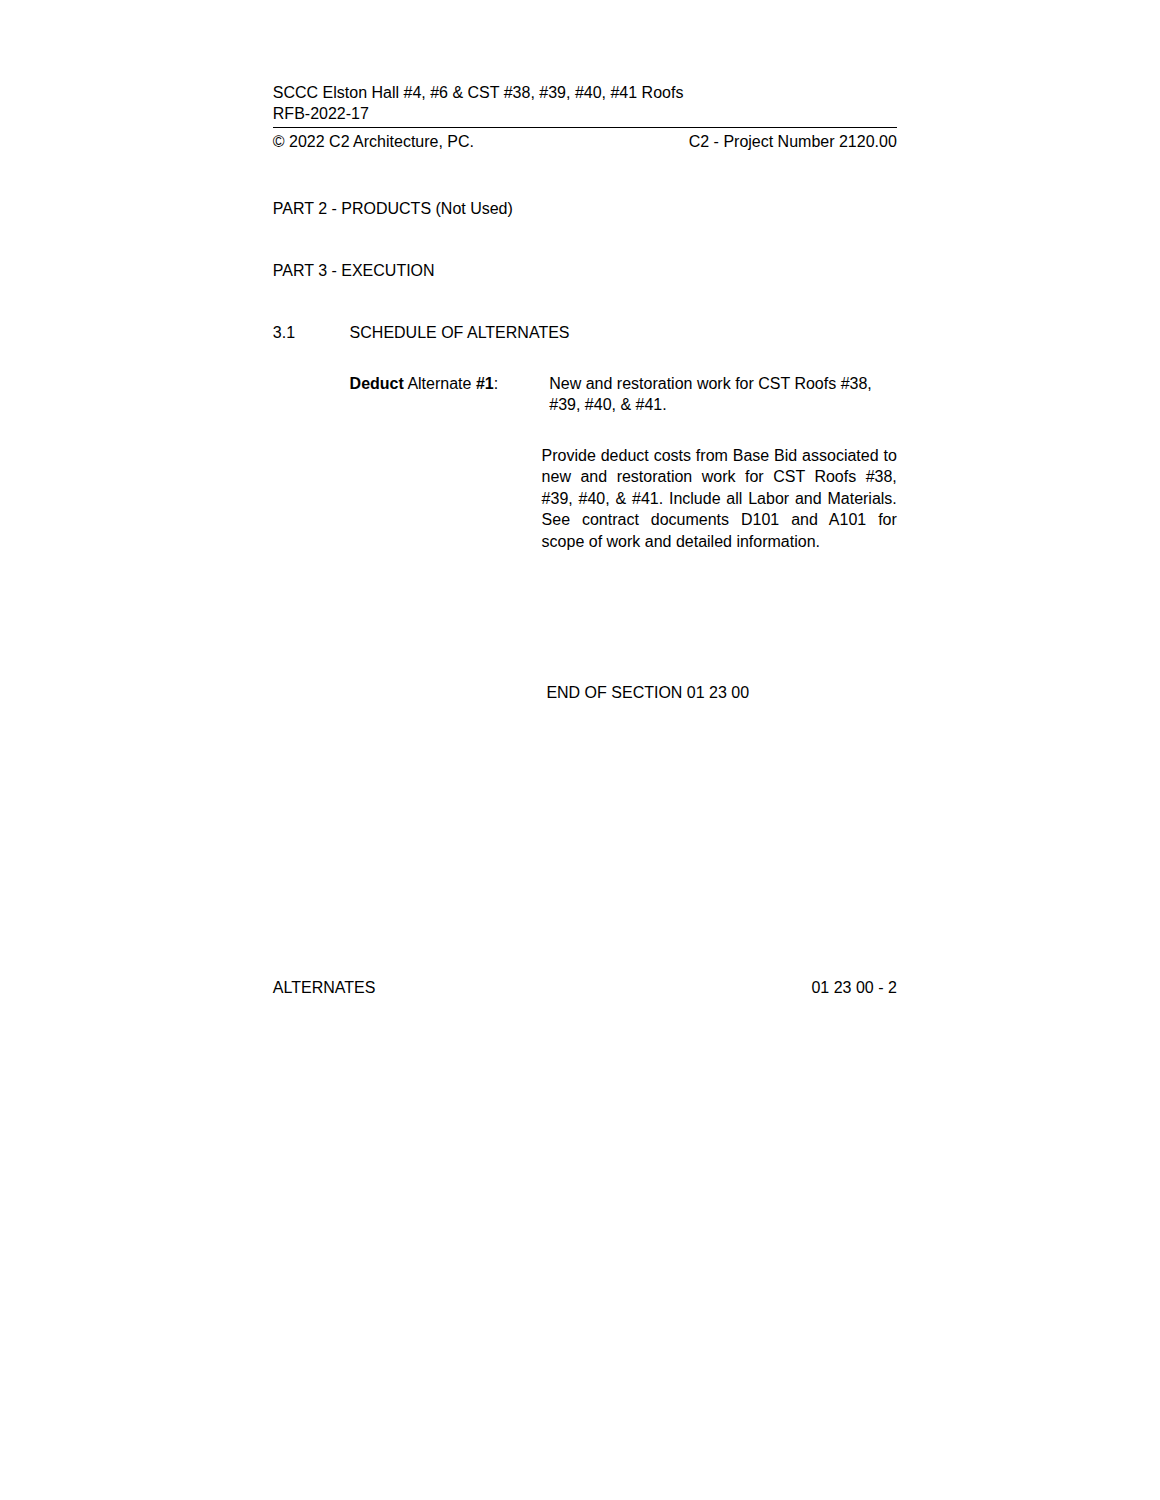SCCC Elston Hall #4, #6 & CST #38, #39, #40, #41 Roofs
RFB-2022-17
© 2022 C2 Architecture, PC. C2 - Project Number 2120.00
PART 2 - PRODUCTS (Not Used)
PART 3 - EXECUTION
3.1 SCHEDULE OF ALTERNATES
Deduct Alternate #1:
New and restoration work for CST Roofs #38, #39, #40, & #41.
Provide deduct costs from Base Bid associated to new and restoration work for CST Roofs #38, #39, #40, & #41. Include all Labor and Materials. See contract documents D101 and A101 for scope of work and detailed information.
END OF SECTION 01 23 00
ALTERNATES 01 23 00 - 2